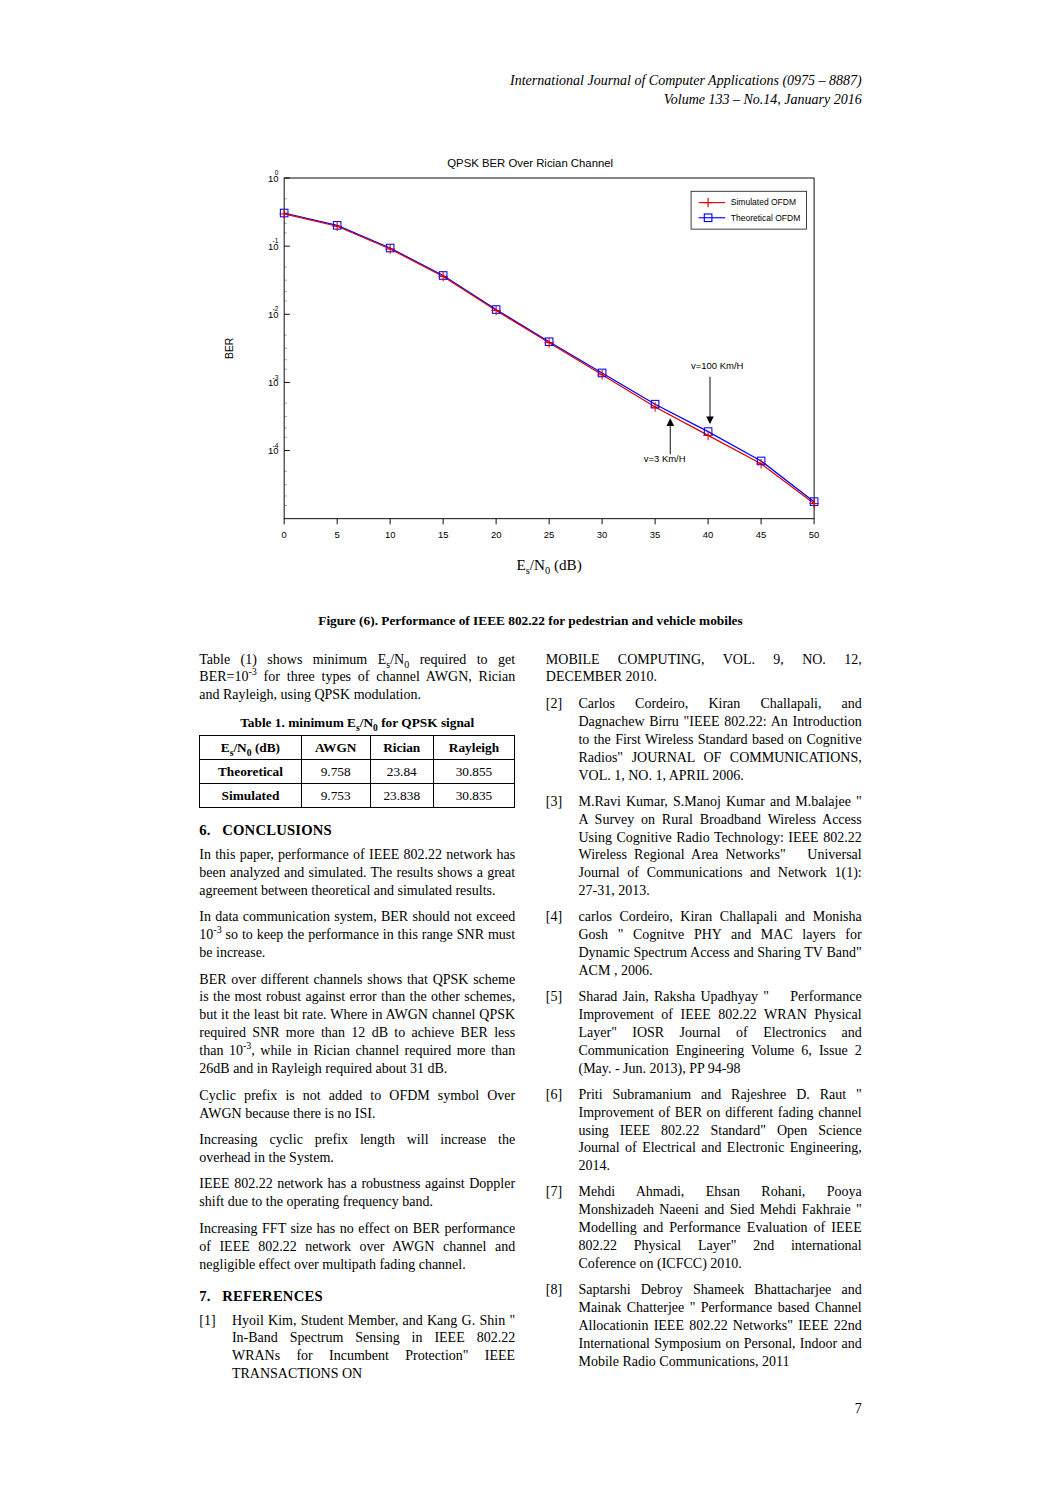International Journal of Computer Applications (0975 – 8887)
Volume 133 – No.14, January 2016
QPSK BER Over Rician Channel Semi-log plot of BER versus Es/N0 (dB) from 0 to 50 dB. Two nearly overlapping curves: Simulated OFDM (red with plus markers) and Theoretical OFDM (blue with square markers). Arrows annotate v=100 Km/H and v=3 Km/H near 35–40 dB. QPSK BER Over Rician Channel 10 0 10 -1 10 -2 10 -3 10 -4 0 5 10 15 20 25 30 35 40 45 50 BER Es/N0 (dB) Simulated OFDM Theoretical OFDM v=100 Km/H v=3 Km/H
Figure (6). Performance of IEEE 802.22 for pedestrian and vehicle mobiles
Table (1) shows minimum Es/N0 required to get BER=10-3 for three types of channel AWGN, Rician and Rayleigh, using QPSK modulation.
Table 1. minimum Es/N0 for QPSK signal
| E s /N 0 (dB) | AWGN | Rician | Rayleigh |
| --- | --- | --- | --- |
| Theoretical | 9.758 | 23.84 | 30.855 |
| Simulated | 9.753 | 23.838 | 30.835 |
6. CONCLUSIONS
In this paper, performance of IEEE 802.22 network has been analyzed and simulated. The results shows a great agreement between theoretical and simulated results.
In data communication system, BER should not exceed 10-3 so to keep the performance in this range SNR must be increase.
BER over different channels shows that QPSK scheme is the most robust against error than the other schemes, but it the least bit rate. Where in AWGN channel QPSK required SNR more than 12 dB to achieve BER less than 10-3, while in Rician channel required more than 26dB and in Rayleigh required about 31 dB.
Cyclic prefix is not added to OFDM symbol Over AWGN because there is no ISI.
Increasing cyclic prefix length will increase the overhead in the System.
IEEE 802.22 network has a robustness against Doppler shift due to the operating frequency band.
Increasing FFT size has no effect on BER performance of IEEE 802.22 network over AWGN channel and negligible effect over multipath fading channel.
7. REFERENCES
Hyoil Kim, Student Member, and Kang G. Shin " In-Band Spectrum Sensing in IEEE 802.22 WRANs for Incumbent Protection" IEEE TRANSACTIONS ON
MOBILE COMPUTING, VOL. 9, NO. 12, DECEMBER 2010.
Carlos Cordeiro, Kiran Challapali, and Dagnachew Birru "IEEE 802.22: An Introduction to the First Wireless Standard based on Cognitive Radios" JOURNAL OF COMMUNICATIONS, VOL. 1, NO. 1, APRIL 2006.
M.Ravi Kumar, S.Manoj Kumar and M.balajee " A Survey on Rural Broadband Wireless Access Using Cognitive Radio Technology: IEEE 802.22 Wireless Regional Area Networks" Universal Journal of Communications and Network 1(1): 27-31, 2013.
carlos Cordeiro, Kiran Challapali and Monisha Gosh " Cognitve PHY and MAC layers for Dynamic Spectrum Access and Sharing TV Band" ACM , 2006.
Sharad Jain, Raksha Upadhyay " Performance Improvement of IEEE 802.22 WRAN Physical Layer" IOSR Journal of Electronics and Communication Engineering Volume 6, Issue 2 (May. - Jun. 2013), PP 94-98
Priti Subramanium and Rajeshree D. Raut " Improvement of BER on different fading channel using IEEE 802.22 Standard" Open Science Journal of Electrical and Electronic Engineering, 2014.
Mehdi Ahmadi, Ehsan Rohani, Pooya Monshizadeh Naeeni and Sied Mehdi Fakhraie " Modelling and Performance Evaluation of IEEE 802.22 Physical Layer" 2nd international Coference on (ICFCC) 2010.
Saptarshi Debroy Shameek Bhattacharjee and Mainak Chatterjee " Performance based Channel Allocationin IEEE 802.22 Networks" IEEE 22nd International Symposium on Personal, Indoor and Mobile Radio Communications, 2011
7